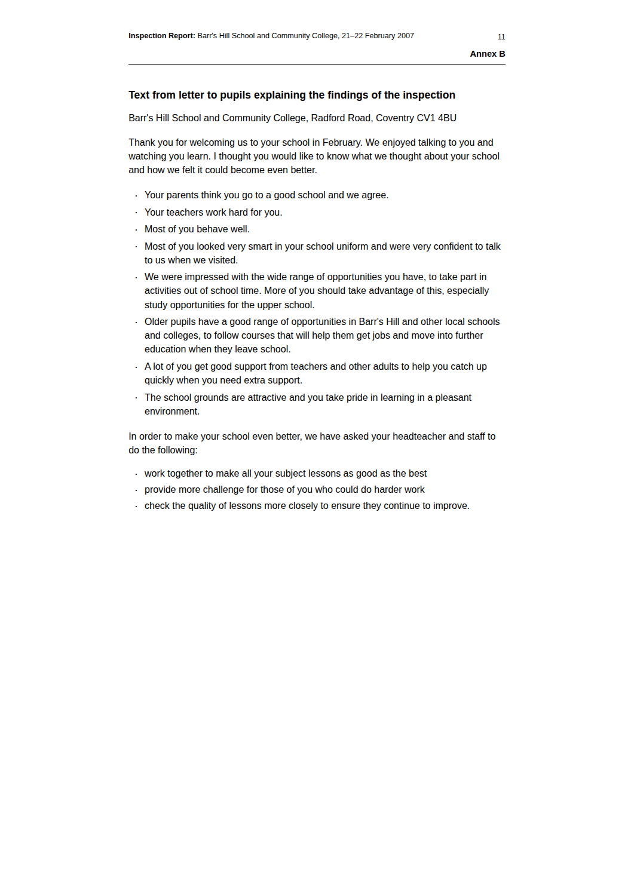Inspection Report: Barr's Hill School and Community College, 21–22 February 2007
11
Annex B
Text from letter to pupils explaining the findings of the inspection
Barr's Hill School and Community College, Radford Road, Coventry CV1 4BU
Thank you for welcoming us to your school in February. We enjoyed talking to you and watching you learn. I thought you would like to know what we thought about your school and how we felt it could become even better.
Your parents think you go to a good school and we agree.
Your teachers work hard for you.
Most of you behave well.
Most of you looked very smart in your school uniform and were very confident to talk to us when we visited.
We were impressed with the wide range of opportunities you have, to take part in activities out of school time. More of you should take advantage of this, especially study opportunities for the upper school.
Older pupils have a good range of opportunities in Barr's Hill and other local schools and colleges, to follow courses that will help them get jobs and move into further education when they leave school.
A lot of you get good support from teachers and other adults to help you catch up quickly when you need extra support.
The school grounds are attractive and you take pride in learning in a pleasant environment.
In order to make your school even better, we have asked your headteacher and staff to do the following:
work together to make all your subject lessons as good as the best
provide more challenge for those of you who could do harder work
check the quality of lessons more closely to ensure they continue to improve.